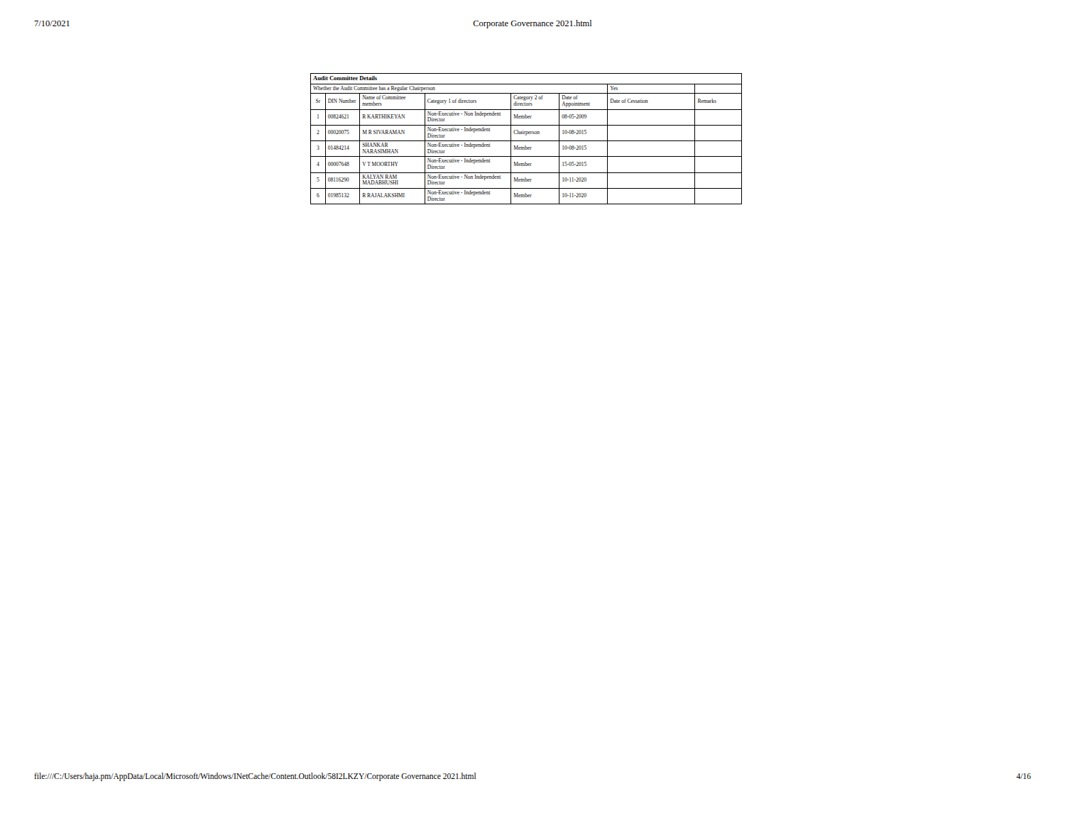7/10/2021
Corporate Governance 2021.html
| Audit Committee Details |
| Whether the Audit Committee has a Regular Chairperson | Yes | |
| Sr | DIN Number | Name of Committee members | Category 1 of directors | Category 2 of directors | Date of Appointment | Date of Cessation | Remarks |
| 1 | 00824621 | R KARTHIKEYAN | Non-Executive - Non Independent Director | Member | 08-05-2009 | | |
| 2 | 00020075 | M R SIVARAMAN | Non-Executive - Independent Director | Chairperson | 10-08-2015 | | |
| 3 | 01484214 | SHANKAR NARASIMHAN | Non-Executive - Independent Director | Member | 10-08-2015 | | |
| 4 | 00007648 | V T MOORTHY | Non-Executive - Independent Director | Member | 15-05-2015 | | |
| 5 | 08116290 | KALYAN RAM MADABHUSHI | Non-Executive - Non Independent Director | Member | 10-11-2020 | | |
| 6 | 01985132 | R RAJALAKSHMI | Non-Executive - Independent Director | Member | 10-11-2020 | | |
file:///C:/Users/haja.pm/AppData/Local/Microsoft/Windows/INetCache/Content.Outlook/58I2LKZY/Corporate Governance 2021.html
4/16